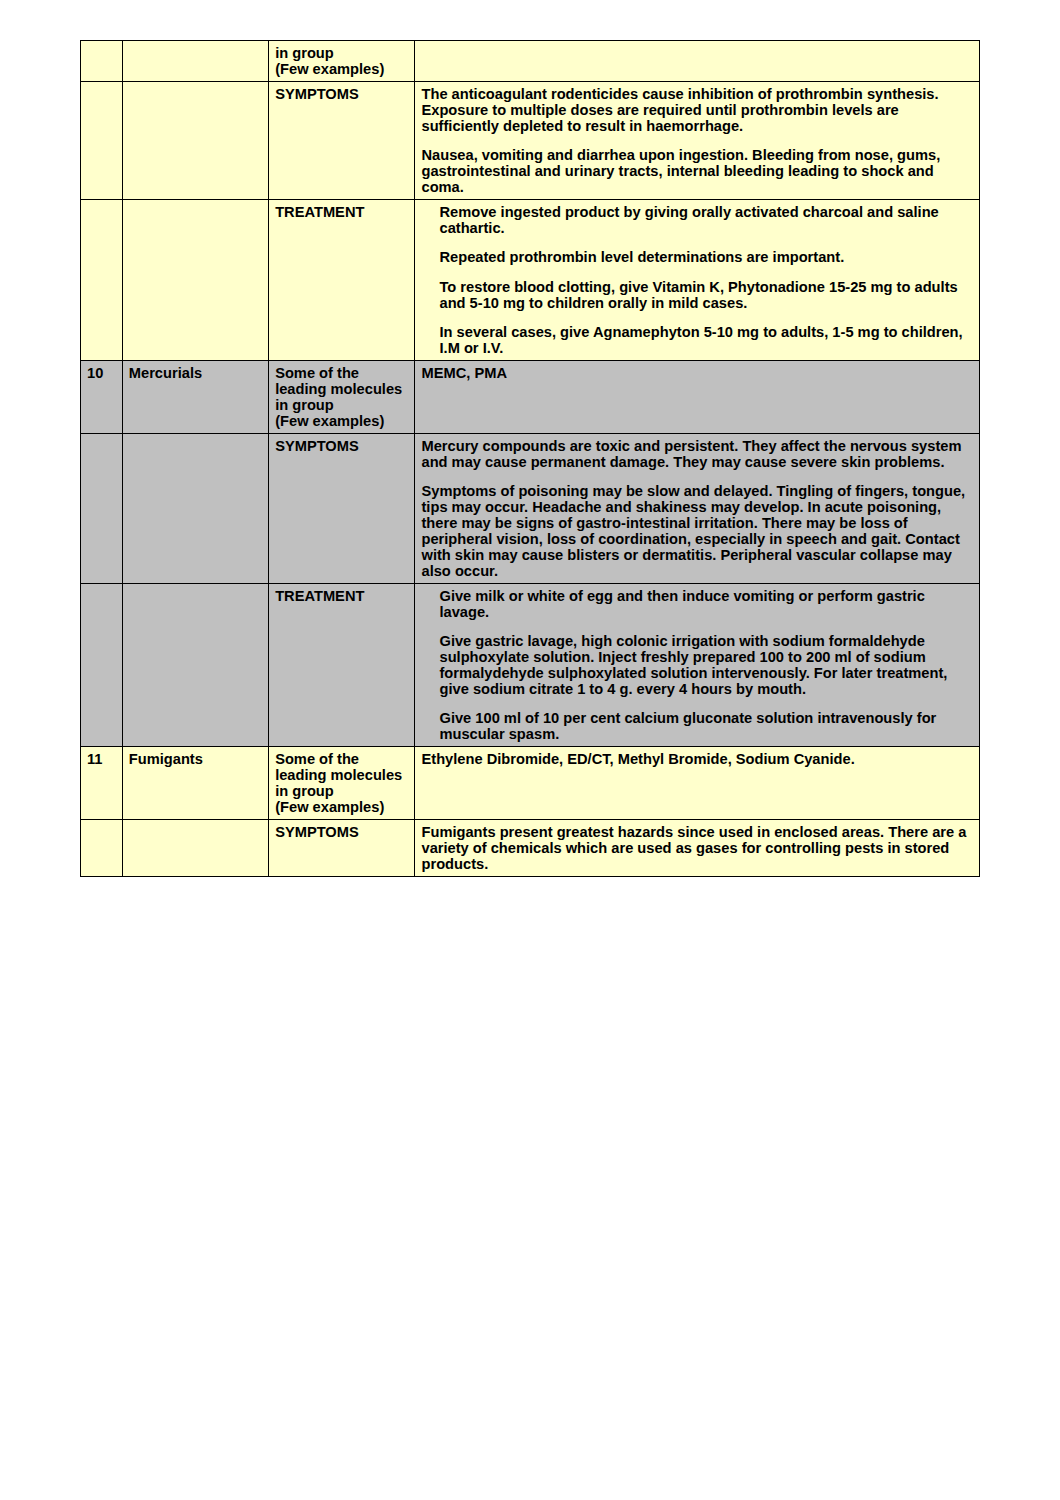| | | in group (Few examples) | |
| | | SYMPTOMS | The anticoagulant rodenticides cause inhibition of prothrombin synthesis. Exposure to multiple doses are required until prothrombin levels are sufficiently depleted to result in haemorrhage. Nausea, vomiting and diarrhea upon ingestion. Bleeding from nose, gums, gastrointestinal and urinary tracts, internal bleeding leading to shock and coma. |
| | | TREATMENT | Remove ingested product by giving orally activated charcoal and saline cathartic. Repeated prothrombin level determinations are important. To restore blood clotting, give Vitamin K, Phytonadione 15-25 mg to adults and 5-10 mg to children orally in mild cases. In several cases, give Agnamephyton 5-10 mg to adults, 1-5 mg to children, I.M or I.V. |
| 10 | Mercurials | Some of the leading molecules in group (Few examples) | MEMC, PMA |
| | | SYMPTOMS | Mercury compounds are toxic and persistent. They affect the nervous system and may cause permanent damage. They may cause severe skin problems. Symptoms of poisoning may be slow and delayed. Tingling of fingers, tongue, tips may occur. Headache and shakiness may develop. In acute poisoning, there may be signs of gastro-intestinal irritation. There may be loss of peripheral vision, loss of coordination, especially in speech and gait. Contact with skin may cause blisters or dermatitis. Peripheral vascular collapse may also occur. |
| | | TREATMENT | Give milk or white of egg and then induce vomiting or perform gastric lavage. Give gastric lavage, high colonic irrigation with sodium formaldehyde sulphoxylate solution. Inject freshly prepared 100 to 200 ml of sodium formalydehyde sulphoxylated solution intervenously. For later treatment, give sodium citrate 1 to 4 g. every 4 hours by mouth. Give 100 ml of 10 per cent calcium gluconate solution intravenously for muscular spasm. |
| 11 | Fumigants | Some of the leading molecules in group (Few examples) | Ethylene Dibromide, ED/CT, Methyl Bromide, Sodium Cyanide. |
| | | SYMPTOMS | Fumigants present greatest hazards since used in enclosed areas. There are a variety of chemicals which are used as gases for controlling pests in stored products. |